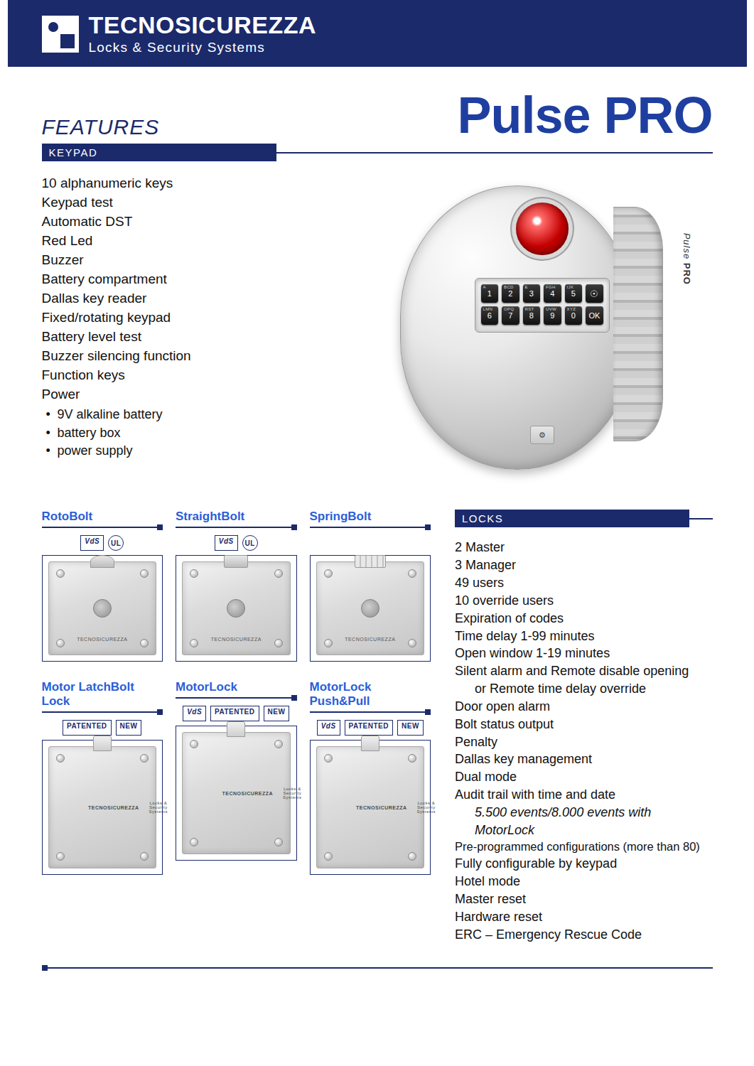TECNOSICUREZZA
Locks & Security Systems
FEATURES
Pulse PRO
KEYPAD
10 alphanumeric keys
Keypad test
Automatic DST
Red Led
Buzzer
Battery compartment
Dallas key reader
Fixed/rotating keypad
Battery level test
Buzzer silencing function
Function keys
Power
9V alkaline battery
battery box
power supply
A1
BCD2
E3
FGH4
IJK5
☉
LMN6
OPQ7
RST8
UVW9
XYZ0
OK
Pulse PRO
⚙
RotoBolt
VdS UL
TECNOSICUREZZA
StraightBolt
VdS UL
TECNOSICUREZZA
SpringBolt
TECNOSICUREZZA
Motor LatchBolt Lock
PATENTED NEW
TECNOSICUREZZA
Locks & Security Systems
MotorLock
VdS PATENTED NEW
TECNOSICUREZZA
Locks & Security Systems
MotorLock Push&Pull
VdS PATENTED NEW
TECNOSICUREZZA
Locks & Security Systems
LOCKS
2 Master
3 Manager
49 users
10 override users
Expiration of codes
Time delay 1-99 minutes
Open window 1-19 minutes
Silent alarm and Remote disable opening
or Remote time delay override
Door open alarm
Bolt status output
Penalty
Dallas key management
Dual mode
Audit trail with time and date
5.500 events/8.000 events with MotorLock
Pre-programmed configurations (more than 80)
Fully configurable by keypad
Hotel mode
Master reset
Hardware reset
ERC – Emergency Rescue Code